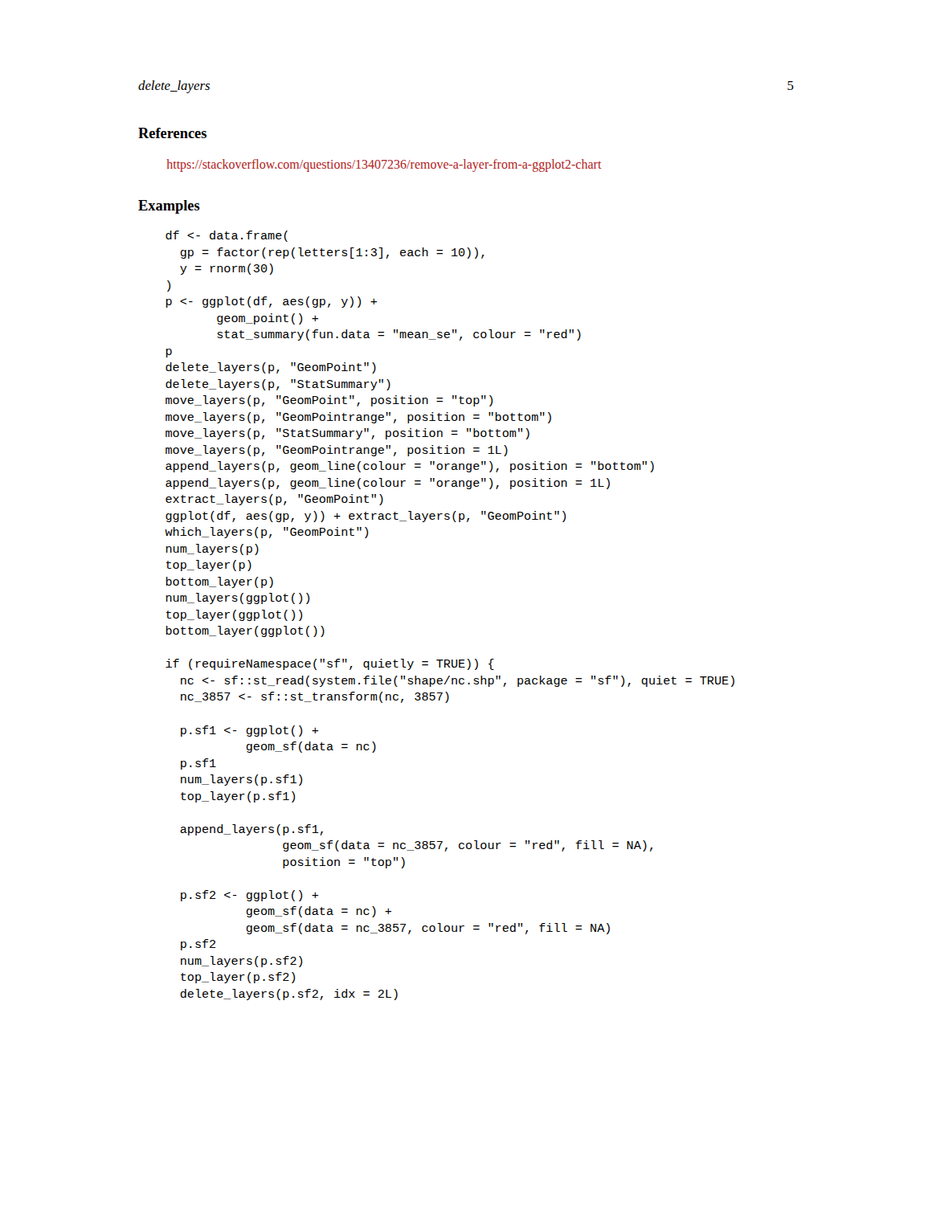delete_layers 5
References
https://stackoverflow.com/questions/13407236/remove-a-layer-from-a-ggplot2-chart
Examples
df <- data.frame(
  gp = factor(rep(letters[1:3], each = 10)),
  y = rnorm(30)
)
p <- ggplot(df, aes(gp, y)) +
       geom_point() +
       stat_summary(fun.data = "mean_se", colour = "red")
p
delete_layers(p, "GeomPoint")
delete_layers(p, "StatSummary")
move_layers(p, "GeomPoint", position = "top")
move_layers(p, "GeomPointrange", position = "bottom")
move_layers(p, "StatSummary", position = "bottom")
move_layers(p, "GeomPointrange", position = 1L)
append_layers(p, geom_line(colour = "orange"), position = "bottom")
append_layers(p, geom_line(colour = "orange"), position = 1L)
extract_layers(p, "GeomPoint")
ggplot(df, aes(gp, y)) + extract_layers(p, "GeomPoint")
which_layers(p, "GeomPoint")
num_layers(p)
top_layer(p)
bottom_layer(p)
num_layers(ggplot())
top_layer(ggplot())
bottom_layer(ggplot())

if (requireNamespace("sf", quietly = TRUE)) {
  nc <- sf::st_read(system.file("shape/nc.shp", package = "sf"), quiet = TRUE)
  nc_3857 <- sf::st_transform(nc, 3857)

  p.sf1 <- ggplot() +
           geom_sf(data = nc)
  p.sf1
  num_layers(p.sf1)
  top_layer(p.sf1)

  append_layers(p.sf1,
                geom_sf(data = nc_3857, colour = "red", fill = NA),
                position = "top")

  p.sf2 <- ggplot() +
           geom_sf(data = nc) +
           geom_sf(data = nc_3857, colour = "red", fill = NA)
  p.sf2
  num_layers(p.sf2)
  top_layer(p.sf2)
  delete_layers(p.sf2, idx = 2L)